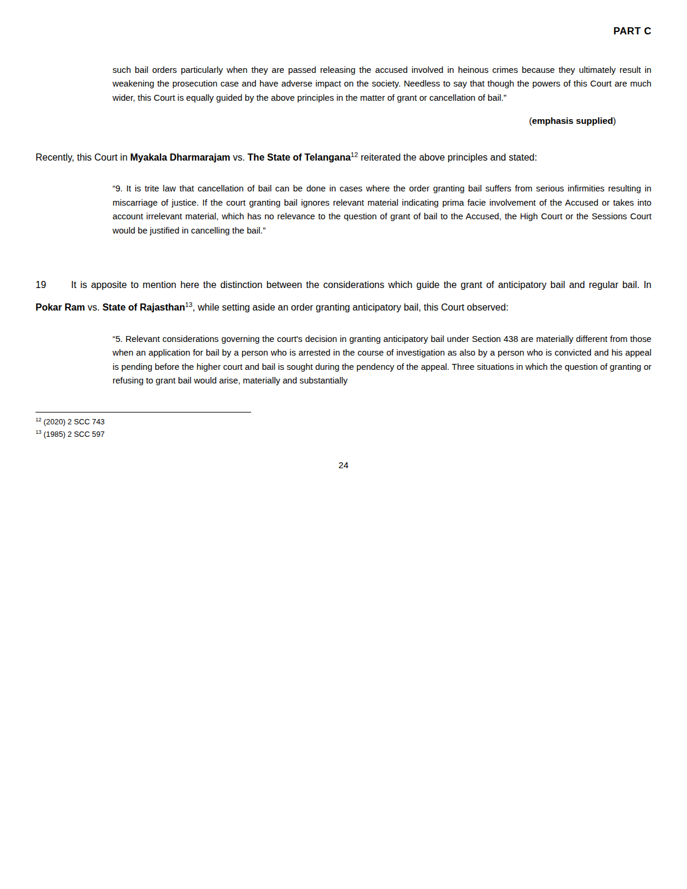PART C
such bail orders particularly when they are passed releasing the accused involved in heinous crimes because they ultimately result in weakening the prosecution case and have adverse impact on the society. Needless to say that though the powers of this Court are much wider, this Court is equally guided by the above principles in the matter of grant or cancellation of bail.”
(emphasis supplied)
Recently, this Court in Myakala Dharmarajam vs. The State of Telangana12 reiterated the above principles and stated:
“9. It is trite law that cancellation of bail can be done in cases where the order granting bail suffers from serious infirmities resulting in miscarriage of justice. If the court granting bail ignores relevant material indicating prima facie involvement of the Accused or takes into account irrelevant material, which has no relevance to the question of grant of bail to the Accused, the High Court or the Sessions Court would be justified in cancelling the bail.”
19 It is apposite to mention here the distinction between the considerations which guide the grant of anticipatory bail and regular bail. In Pokar Ram vs. State of Rajasthan13, while setting aside an order granting anticipatory bail, this Court observed:
“5. Relevant considerations governing the court's decision in granting anticipatory bail under Section 438 are materially different from those when an application for bail by a person who is arrested in the course of investigation as also by a person who is convicted and his appeal is pending before the higher court and bail is sought during the pendency of the appeal. Three situations in which the question of granting or refusing to grant bail would arise, materially and substantially
12 (2020) 2 SCC 743
13 (1985) 2 SCC 597
24